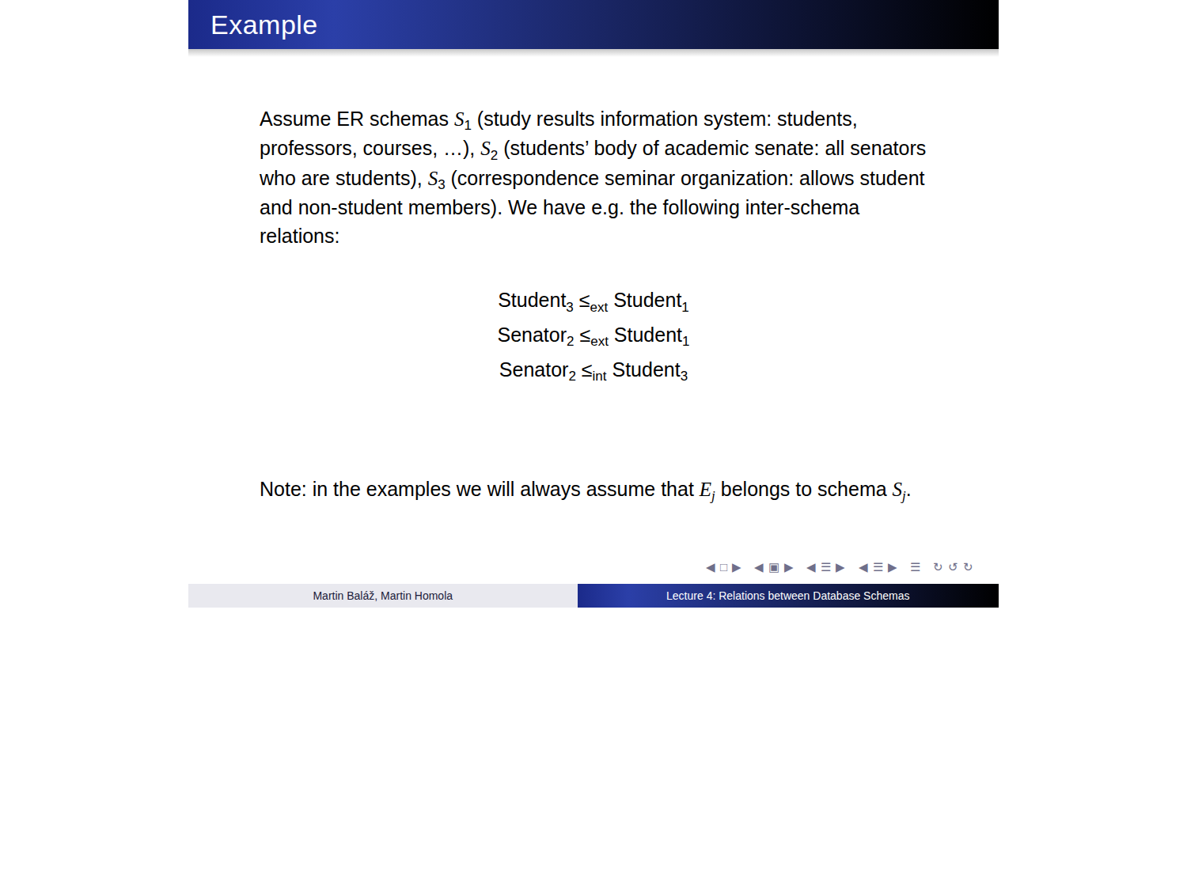Example
Assume ER schemas S1 (study results information system: students, professors, courses, …), S2 (students’ body of academic senate: all senators who are students), S3 (correspondence seminar organization: allows student and non-student members). We have e.g. the following inter-schema relations:
Student3 ≤ext Student1
Senator2 ≤ext Student1
Senator2 ≤int Student3
Note: in the examples we will always assume that Ej belongs to schema Sj.
◀□▶ ◀▣▶ ◀☰▶ ◀☰▶ ☰ ↻↺↻
Martin Baláž, Martin Homola
Lecture 4: Relations between Database Schemas